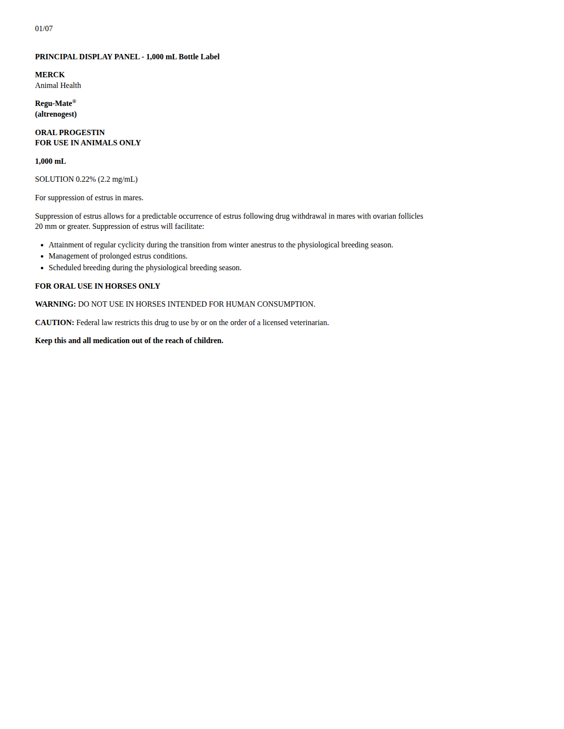01/07
PRINCIPAL DISPLAY PANEL - 1,000 mL Bottle Label
MERCK
Animal Health
Regu-Mate®
(altrenogest)
ORAL PROGESTIN
FOR USE IN ANIMALS ONLY
1,000 mL
SOLUTION 0.22% (2.2 mg/mL)
For suppression of estrus in mares.
Suppression of estrus allows for a predictable occurrence of estrus following drug withdrawal in mares with ovarian follicles 20 mm or greater. Suppression of estrus will facilitate:
Attainment of regular cyclicity during the transition from winter anestrus to the physiological breeding season.
Management of prolonged estrus conditions.
Scheduled breeding during the physiological breeding season.
FOR ORAL USE IN HORSES ONLY
WARNING: DO NOT USE IN HORSES INTENDED FOR HUMAN CONSUMPTION.
CAUTION: Federal law restricts this drug to use by or on the order of a licensed veterinarian.
Keep this and all medication out of the reach of children.